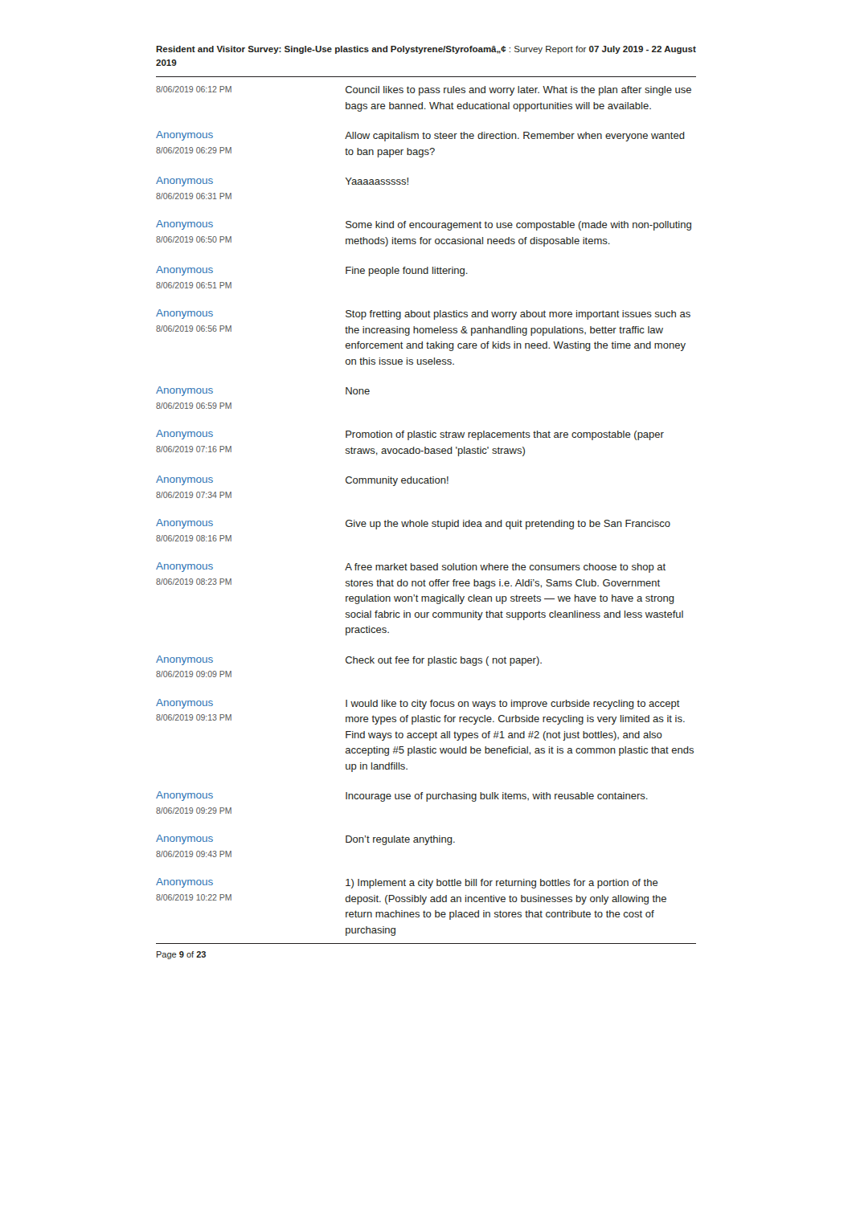Resident and Visitor Survey: Single-Use plastics and Polystyrene/Styrofoamâ„¢ : Survey Report for 07 July 2019 - 22 August 2019
| 8/06/2019 06:12 PM | Council likes to pass rules and worry later. What is the plan after single use bags are banned. What educational opportunities will be available. |
| Anonymous 8/06/2019 06:29 PM | Allow capitalism to steer the direction. Remember when everyone wanted to ban paper bags? |
| Anonymous 8/06/2019 06:31 PM | Yaaaaasssss! |
| Anonymous 8/06/2019 06:50 PM | Some kind of encouragement to use compostable (made with non-polluting methods) items for occasional needs of disposable items. |
| Anonymous 8/06/2019 06:51 PM | Fine people found littering. |
| Anonymous 8/06/2019 06:56 PM | Stop fretting about plastics and worry about more important issues such as the increasing homeless & panhandling populations, better traffic law enforcement and taking care of kids in need. Wasting the time and money on this issue is useless. |
| Anonymous 8/06/2019 06:59 PM | None |
| Anonymous 8/06/2019 07:16 PM | Promotion of plastic straw replacements that are compostable (paper straws, avocado-based 'plastic' straws) |
| Anonymous 8/06/2019 07:34 PM | Community education! |
| Anonymous 8/06/2019 08:16 PM | Give up the whole stupid idea and quit pretending to be San Francisco |
| Anonymous 8/06/2019 08:23 PM | A free market based solution where the consumers choose to shop at stores that do not offer free bags i.e. Aldi’s, Sams Club. Government regulation won’t magically clean up streets — we have to have a strong social fabric in our community that supports cleanliness and less wasteful practices. |
| Anonymous 8/06/2019 09:09 PM | Check out fee for plastic bags ( not paper). |
| Anonymous 8/06/2019 09:13 PM | I would like to city focus on ways to improve curbside recycling to accept more types of plastic for recycle. Curbside recycling is very limited as it is. Find ways to accept all types of #1 and #2 (not just bottles), and also accepting #5 plastic would be beneficial, as it is a common plastic that ends up in landfills. |
| Anonymous 8/06/2019 09:29 PM | Incourage use of purchasing bulk items, with reusable containers. |
| Anonymous 8/06/2019 09:43 PM | Don’t regulate anything. |
| Anonymous 8/06/2019 10:22 PM | 1) Implement a city bottle bill for returning bottles for a portion of the deposit. (Possibly add an incentive to businesses by only allowing the return machines to be placed in stores that contribute to the cost of purchasing |
Page 9 of 23